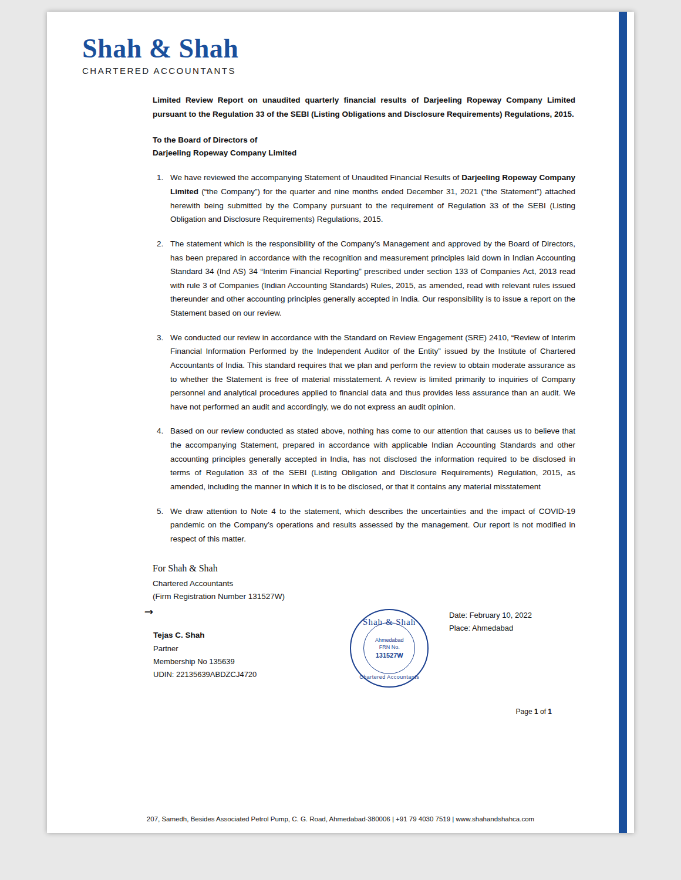Shah & Shah
CHARTERED ACCOUNTANTS
Limited Review Report on unaudited quarterly financial results of Darjeeling Ropeway Company Limited pursuant to the Regulation 33 of the SEBI (Listing Obligations and Disclosure Requirements) Regulations, 2015.
To the Board of Directors of
Darjeeling Ropeway Company Limited
We have reviewed the accompanying Statement of Unaudited Financial Results of Darjeeling Ropeway Company Limited (“the Company”) for the quarter and nine months ended December 31, 2021 (“the Statement”) attached herewith being submitted by the Company pursuant to the requirement of Regulation 33 of the SEBI (Listing Obligation and Disclosure Requirements) Regulations, 2015.
The statement which is the responsibility of the Company’s Management and approved by the Board of Directors, has been prepared in accordance with the recognition and measurement principles laid down in Indian Accounting Standard 34 (Ind AS) 34 “Interim Financial Reporting” prescribed under section 133 of Companies Act, 2013 read with rule 3 of Companies (Indian Accounting Standards) Rules, 2015, as amended, read with relevant rules issued thereunder and other accounting principles generally accepted in India. Our responsibility is to issue a report on the Statement based on our review.
We conducted our review in accordance with the Standard on Review Engagement (SRE) 2410, “Review of Interim Financial Information Performed by the Independent Auditor of the Entity” issued by the Institute of Chartered Accountants of India. This standard requires that we plan and perform the review to obtain moderate assurance as to whether the Statement is free of material misstatement. A review is limited primarily to inquiries of Company personnel and analytical procedures applied to financial data and thus provides less assurance than an audit. We have not performed an audit and accordingly, we do not express an audit opinion.
Based on our review conducted as stated above, nothing has come to our attention that causes us to believe that the accompanying Statement, prepared in accordance with applicable Indian Accounting Standards and other accounting principles generally accepted in India, has not disclosed the information required to be disclosed in terms of Regulation 33 of the SEBI (Listing Obligation and Disclosure Requirements) Regulation, 2015, as amended, including the manner in which it is to be disclosed, or that it contains any material misstatement
We draw attention to Note 4 to the statement, which describes the uncertainties and the impact of COVID-19 pandemic on the Company’s operations and results assessed by the management. Our report is not modified in respect of this matter.
For Shah & Shah
Chartered Accountants
(Firm Registration Number 131527W)
| ⃗⃗ Tejas C. Shah Partner Membership No 135639 UDIN: 22135639ABDZCJ4720 | Shah & Shah Ahmedabad FRN No. 131527W Chartered Accountants | Date: February 10, 2022 Place: Ahmedabad |
Page 1 of 1
207, Samedh, Besides Associated Petrol Pump, C. G. Road, Ahmedabad-380006 | +91 79 4030 7519 | www.shahandshahca.com